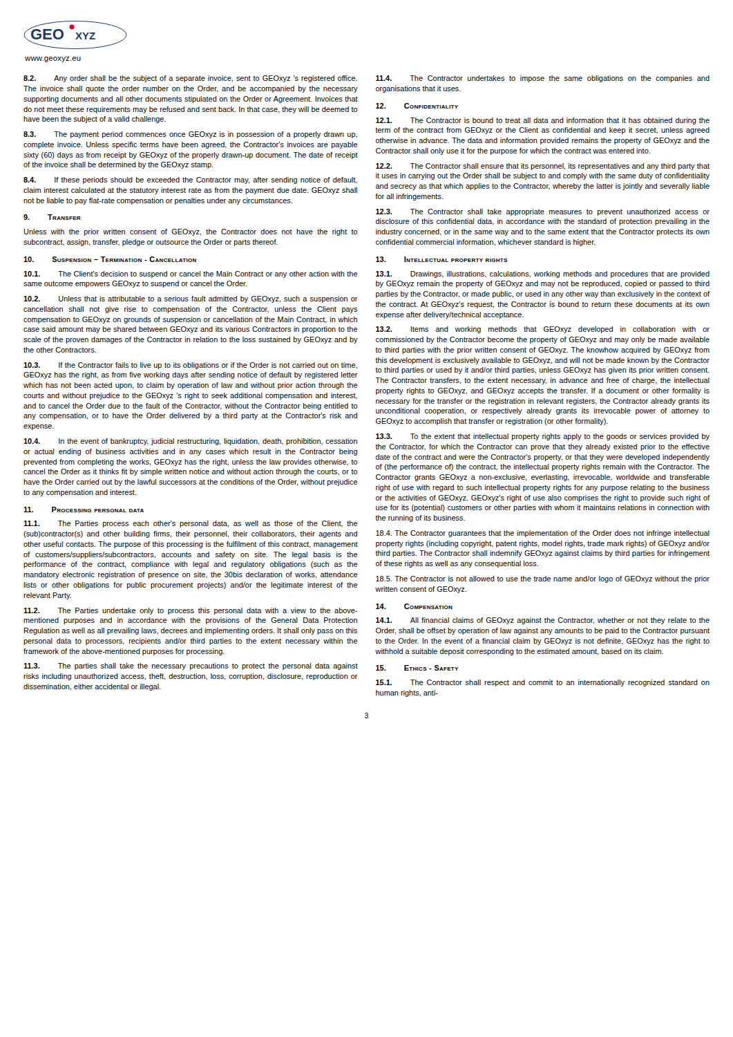GEO XYZ
www.geoxyz.eu
8.2. Any order shall be the subject of a separate invoice, sent to GEOxyz 's registered office. The invoice shall quote the order number on the Order, and be accompanied by the necessary supporting documents and all other documents stipulated on the Order or Agreement. Invoices that do not meet these requirements may be refused and sent back. In that case, they will be deemed to have been the subject of a valid challenge.
8.3. The payment period commences once GEOxyz is in possession of a properly drawn up, complete invoice. Unless specific terms have been agreed, the Contractor's invoices are payable sixty (60) days as from receipt by GEOxyz of the properly drawn-up document. The date of receipt of the invoice shall be determined by the GEOxyz stamp.
8.4. If these periods should be exceeded the Contractor may, after sending notice of default, claim interest calculated at the statutory interest rate as from the payment due date. GEOxyz shall not be liable to pay flat-rate compensation or penalties under any circumstances.
9. Transfer
Unless with the prior written consent of GEOxyz, the Contractor does not have the right to subcontract, assign, transfer, pledge or outsource the Order or parts thereof.
10. Suspension – Termination - Cancellation
10.1. The Client's decision to suspend or cancel the Main Contract or any other action with the same outcome empowers GEOxyz to suspend or cancel the Order.
10.2. Unless that is attributable to a serious fault admitted by GEOxyz, such a suspension or cancellation shall not give rise to compensation of the Contractor, unless the Client pays compensation to GEOxyz on grounds of suspension or cancellation of the Main Contract, in which case said amount may be shared between GEOxyz and its various Contractors in proportion to the scale of the proven damages of the Contractor in relation to the loss sustained by GEOxyz and by the other Contractors.
10.3. If the Contractor fails to live up to its obligations or if the Order is not carried out on time, GEOxyz has the right, as from five working days after sending notice of default by registered letter which has not been acted upon, to claim by operation of law and without prior action through the courts and without prejudice to the GEOxyz 's right to seek additional compensation and interest, and to cancel the Order due to the fault of the Contractor, without the Contractor being entitled to any compensation, or to have the Order delivered by a third party at the Contractor's risk and expense.
10.4. In the event of bankruptcy, judicial restructuring, liquidation, death, prohibition, cessation or actual ending of business activities and in any cases which result in the Contractor being prevented from completing the works, GEOxyz has the right, unless the law provides otherwise, to cancel the Order as it thinks fit by simple written notice and without action through the courts, or to have the Order carried out by the lawful successors at the conditions of the Order, without prejudice to any compensation and interest.
11. Processing personal data
11.1. The Parties process each other's personal data, as well as those of the Client, the (sub)contractor(s) and other building firms, their personnel, their collaborators, their agents and other useful contacts. The purpose of this processing is the fulfilment of this contract, management of customers/suppliers/subcontractors, accounts and safety on site. The legal basis is the performance of the contract, compliance with legal and regulatory obligations (such as the mandatory electronic registration of presence on site, the 30bis declaration of works, attendance lists or other obligations for public procurement projects) and/or the legitimate interest of the relevant Party.
11.2. The Parties undertake only to process this personal data with a view to the above-mentioned purposes and in accordance with the provisions of the General Data Protection Regulation as well as all prevailing laws, decrees and implementing orders. It shall only pass on this personal data to processors, recipients and/or third parties to the extent necessary within the framework of the above-mentioned purposes for processing.
11.3. The parties shall take the necessary precautions to protect the personal data against risks including unauthorized access, theft, destruction, loss, corruption, disclosure, reproduction or dissemination, either accidental or illegal.
11.4. The Contractor undertakes to impose the same obligations on the companies and organisations that it uses.
12. Confidentiality
12.1. The Contractor is bound to treat all data and information that it has obtained during the term of the contract from GEOxyz or the Client as confidential and keep it secret, unless agreed otherwise in advance. The data and information provided remains the property of GEOxyz and the Contractor shall only use it for the purpose for which the contract was entered into.
12.2. The Contractor shall ensure that its personnel, its representatives and any third party that it uses in carrying out the Order shall be subject to and comply with the same duty of confidentiality and secrecy as that which applies to the Contractor, whereby the latter is jointly and severally liable for all infringements.
12.3. The Contractor shall take appropriate measures to prevent unauthorized access or disclosure of this confidential data, in accordance with the standard of protection prevailing in the industry concerned, or in the same way and to the same extent that the Contractor protects its own confidential commercial information, whichever standard is higher.
13. Intellectual property rights
13.1. Drawings, illustrations, calculations, working methods and procedures that are provided by GEOxyz remain the property of GEOxyz and may not be reproduced, copied or passed to third parties by the Contractor, or made public, or used in any other way than exclusively in the context of the contract. At GEOxyz's request, the Contractor is bound to return these documents at its own expense after delivery/technical acceptance.
13.2. Items and working methods that GEOxyz developed in collaboration with or commissioned by the Contractor become the property of GEOxyz and may only be made available to third parties with the prior written consent of GEOxyz. The knowhow acquired by GEOxyz from this development is exclusively available to GEOxyz, and will not be made known by the Contractor to third parties or used by it and/or third parties, unless GEOxyz has given its prior written consent. The Contractor transfers, to the extent necessary, in advance and free of charge, the intellectual property rights to GEOxyz, and GEOxyz accepts the transfer. If a document or other formality is necessary for the transfer or the registration in relevant registers, the Contractor already grants its unconditional cooperation, or respectively already grants its irrevocable power of attorney to GEOxyz to accomplish that transfer or registration (or other formality).
13.3. To the extent that intellectual property rights apply to the goods or services provided by the Contractor, for which the Contractor can prove that they already existed prior to the effective date of the contract and were the Contractor's property, or that they were developed independently of (the performance of) the contract, the intellectual property rights remain with the Contractor. The Contractor grants GEOxyz a non-exclusive, everlasting, irrevocable, worldwide and transferable right of use with regard to such intellectual property rights for any purpose relating to the business or the activities of GEOxyz. GEOxyz's right of use also comprises the right to provide such right of use for its (potential) customers or other parties with whom it maintains relations in connection with the running of its business.
18.4. The Contractor guarantees that the implementation of the Order does not infringe intellectual property rights (including copyright, patent rights, model rights, trade mark rights) of GEOxyz and/or third parties. The Contractor shall indemnify GEOxyz against claims by third parties for infringement of these rights as well as any consequential loss.
18.5. The Contractor is not allowed to use the trade name and/or logo of GEOxyz without the prior written consent of GEOxyz.
14. Compensation
14.1. All financial claims of GEOxyz against the Contractor, whether or not they relate to the Order, shall be offset by operation of law against any amounts to be paid to the Contractor pursuant to the Order. In the event of a financial claim by GEOxyz is not definite, GEOxyz has the right to withhold a suitable deposit corresponding to the estimated amount, based on its claim.
15. Ethics - Safety
15.1. The Contractor shall respect and commit to an internationally recognized standard on human rights, anti-
3